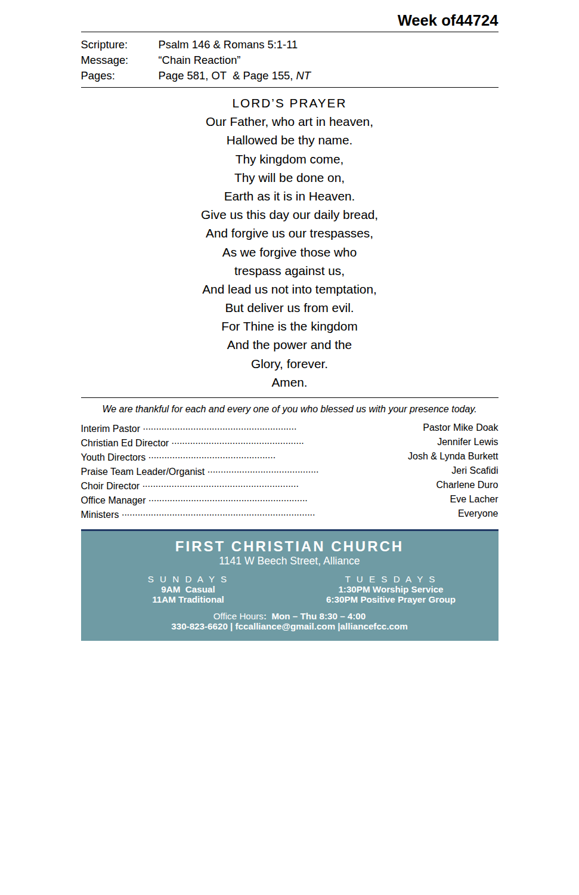Week of44724
| Scripture: | Psalm 146 & Romans 5:1-11 |
| Message: | “Chain Reaction” |
| Pages: | Page 581, OT & Page 155, NT |
LORD’S PRAYER
Our Father, who art in heaven,
Hallowed be thy name.
Thy kingdom come,
Thy will be done on,
Earth as it is in Heaven.
Give us this day our daily bread,
And forgive us our trespasses,
As we forgive those who
trespass against us,
And lead us not into temptation,
But deliver us from evil.
For Thine is the kingdom
And the power and the
Glory, forever.
Amen.
We are thankful for each and every one of you who blessed us with your presence today.
| Interim Pastor .......................................................... | Pastor Mike Doak |
| Christian Ed Director .................................................. | Jennifer Lewis |
| Youth Directors ................................................ | Josh & Lynda Burkett |
| Praise Team Leader/Organist .......................................... | Jeri Scafidi |
| Choir Director ........................................................... | Charlene Duro |
| Office Manager ............................................................ | Eve Lacher |
| Ministers ......................................................................... | Everyone |
FIRST CHRISTIAN CHURCH
1141 W Beech Street, Alliance
| S U N D A Y S 9AM Casual 11AM Traditional | T U E S D A Y S 1:30PM Worship Service 6:30PM Positive Prayer Group |
Office Hours: Mon – Thu 8:30 – 4:00
330-823-6620 | fccalliance@gmail.com |alliancefcc.com